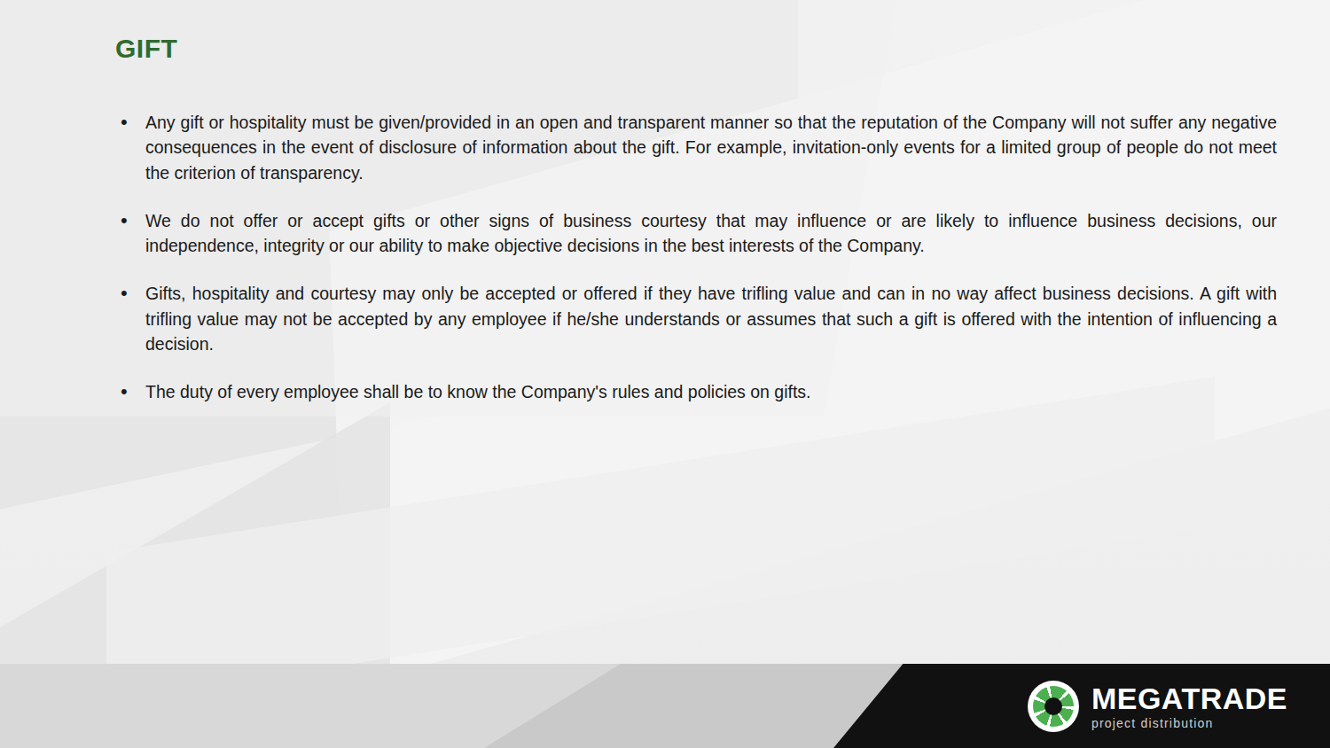GIFT
Any gift or hospitality must be given/provided in an open and transparent manner so that the reputation of the Company will not suffer any negative consequences in the event of disclosure of information about the gift. For example, invitation-only events for a limited group of people do not meet the criterion of transparency.
We do not offer or accept gifts or other signs of business courtesy that may influence or are likely to influence business decisions, our independence, integrity or our ability to make objective decisions in the best interests of the Company.
Gifts, hospitality and courtesy may only be accepted or offered if they have trifling value and can in no way affect business decisions. A gift with trifling value may not be accepted by any employee if he/she understands or assumes that such a gift is offered with the intention of influencing a decision.
The duty of every employee shall be to know the Company's rules and policies on gifts.
MEGATRADE
project distribution